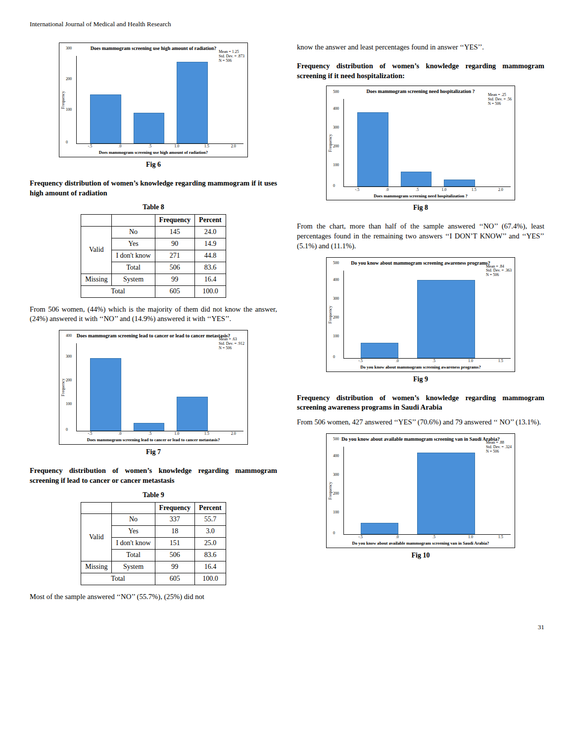International Journal of Medical and Health Research
Does mammogram screening use high amount of radiation?
Mean = 1.25
Std. Dev. = .873
N = 506
0 100 200 300
-.5 .0 .5 1.0 1.5 2.0
Frequency
Does mammogram screening use high amount of radiation?
Fig 6
Frequency distribution of women’s knowledge regarding mammogram if it uses high amount of radiation
Table 8
| | | Frequency | Percent |
| --- | --- | --- | --- |
| Valid | No | 145 | 24.0 |
| Yes | 90 | 14.9 |
| I don't know | 271 | 44.8 |
| Total | 506 | 83.6 |
| Missing | System | 99 | 16.4 |
| Total | 605 | 100.0 |
From 506 women, (44%) which is the majority of them did not know the answer, (24%) answered it with ‘‘NO’’ and (14.9%) answered it with ‘‘YES’’.
Does mammogram screening lead to cancer or lead to cancer metastasis?
Mean = .63
Std. Dev. = .912
N = 506
0 100 200 300 400
-.5 .0 .5 1.0 1.5 2.0
Frequency
Does mammogram screening lead to cancer or lead to cancer metastasis?
Fig 7
Frequency distribution of women’s knowledge regarding mammogram screening if lead to cancer or cancer metastasis
Table 9
| | | Frequency | Percent |
| --- | --- | --- | --- |
| Valid | No | 337 | 55.7 |
| Yes | 18 | 3.0 |
| I don't know | 151 | 25.0 |
| Total | 506 | 83.6 |
| Missing | System | 99 | 16.4 |
| Total | 605 | 100.0 |
Most of the sample answered ‘‘NO’’ (55.7%), (25%) did not
know the answer and least percentages found in answer ‘‘YES’’.
Frequency distribution of women’s knowledge regarding mammogram screening if it need hospitalization:
Does mammogram screening need hospitalization ?
Mean = .25
Std. Dev. = .56
N = 506
0 100 200 300 400 500
-.5 .0 .5 1.0 1.5 2.0
Frequency
Does mammogram screening need hospitalization ?
Fig 8
From the chart, more than half of the sample answered ‘‘NO’’ (67.4%), least percentages found in the remaining two answers ‘‘I DON’T KNOW’’ and ‘‘YES’’ (5.1%) and (11.1%).
Do you know about mammogram screening awareness programs?
Mean = .84
Std. Dev. = .363
N = 506
0 100 200 300 400 500
-.5 .0 .5 1.0 1.5
Frequency
Do you know about mammogram screening awareness programs?
Fig 9
Frequency distribution of women’s knowledge regarding mammogram screening awareness programs in Saudi Arabia
From 506 women, 427 answered ‘‘YES’’ (70.6%) and 79 answered ‘‘ NO’’ (13.1%).
Do you know about available mammogram screening van in Saudi Arabia?
Mean = .88
Std. Dev. = .324
N = 506
0 100 200 300 400 500
-.5 .0 .5 1.0 1.5
Frequency
Do you know about available mammogram screening van in Saudi Arabia?
Fig 10
31